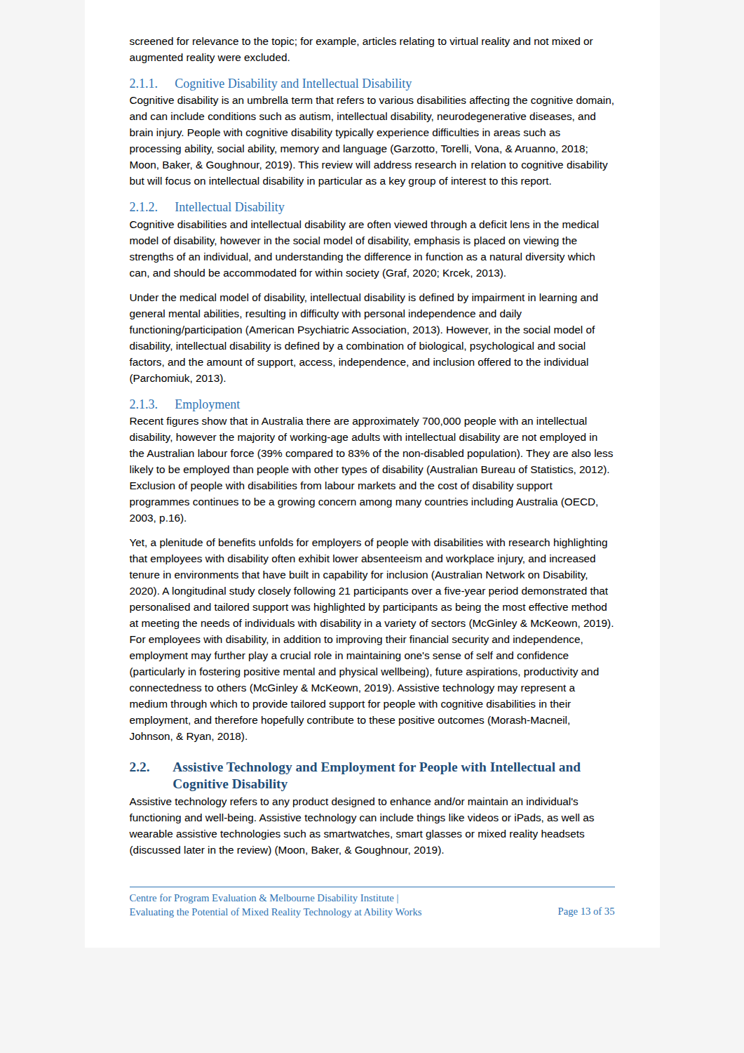screened for relevance to the topic; for example, articles relating to virtual reality and not mixed or augmented reality were excluded.
2.1.1. Cognitive Disability and Intellectual Disability
Cognitive disability is an umbrella term that refers to various disabilities affecting the cognitive domain, and can include conditions such as autism, intellectual disability, neurodegenerative diseases, and brain injury. People with cognitive disability typically experience difficulties in areas such as processing ability, social ability, memory and language (Garzotto, Torelli, Vona, & Aruanno, 2018; Moon, Baker, & Goughnour, 2019). This review will address research in relation to cognitive disability but will focus on intellectual disability in particular as a key group of interest to this report.
2.1.2. Intellectual Disability
Cognitive disabilities and intellectual disability are often viewed through a deficit lens in the medical model of disability, however in the social model of disability, emphasis is placed on viewing the strengths of an individual, and understanding the difference in function as a natural diversity which can, and should be accommodated for within society (Graf, 2020; Krcek, 2013).
Under the medical model of disability, intellectual disability is defined by impairment in learning and general mental abilities, resulting in difficulty with personal independence and daily functioning/participation (American Psychiatric Association, 2013). However, in the social model of disability, intellectual disability is defined by a combination of biological, psychological and social factors, and the amount of support, access, independence, and inclusion offered to the individual (Parchomiuk, 2013).
2.1.3. Employment
Recent figures show that in Australia there are approximately 700,000 people with an intellectual disability, however the majority of working-age adults with intellectual disability are not employed in the Australian labour force (39% compared to 83% of the non-disabled population). They are also less likely to be employed than people with other types of disability (Australian Bureau of Statistics, 2012). Exclusion of people with disabilities from labour markets and the cost of disability support programmes continues to be a growing concern among many countries including Australia (OECD, 2003, p.16).
Yet, a plenitude of benefits unfolds for employers of people with disabilities with research highlighting that employees with disability often exhibit lower absenteeism and workplace injury, and increased tenure in environments that have built in capability for inclusion (Australian Network on Disability, 2020). A longitudinal study closely following 21 participants over a five-year period demonstrated that personalised and tailored support was highlighted by participants as being the most effective method at meeting the needs of individuals with disability in a variety of sectors (McGinley & McKeown, 2019). For employees with disability, in addition to improving their financial security and independence, employment may further play a crucial role in maintaining one's sense of self and confidence (particularly in fostering positive mental and physical wellbeing), future aspirations, productivity and connectedness to others (McGinley & McKeown, 2019). Assistive technology may represent a medium through which to provide tailored support for people with cognitive disabilities in their employment, and therefore hopefully contribute to these positive outcomes (Morash-Macneil, Johnson, & Ryan, 2018).
2.2. Assistive Technology and Employment for People with Intellectual and Cognitive Disability
Assistive technology refers to any product designed to enhance and/or maintain an individual's functioning and well-being. Assistive technology can include things like videos or iPads, as well as wearable assistive technologies such as smartwatches, smart glasses or mixed reality headsets (discussed later in the review) (Moon, Baker, & Goughnour, 2019).
Centre for Program Evaluation & Melbourne Disability Institute |
Evaluating the Potential of Mixed Reality Technology at Ability Works
Page 13 of 35